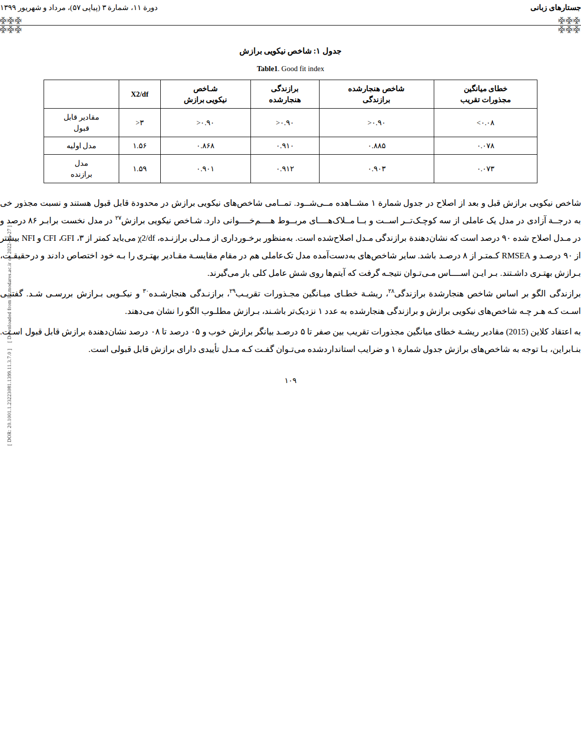[ DOR: 20.1001.1.23223081.1399.11.3.7.0 ] [ Downloaded from lrr.modares.ac.ir on 2022-06-27 ]
جستارهای زبانی
دورة ۱۱، شمارة ۳ (پیاپی ۵۷)، مرداد و شهریور ۱۳۹۹
࿇࿇࿇࿇࿇࿇
࿇࿇࿇࿇࿇࿇
جدول ۱: شاخص نیکویی برازش
Table1. Good fit index
| خطای میانگین مجذورات تقریب | شاخص هنجارشده برازندگی | برازندگی هنجارشده | شـاخص نیکویی برازش | X2/df | |
| --- | --- | --- | --- | --- | --- |
| <۰.۰۸ | >۰.۹۰ | >۰.۹۰ | >۰.۹۰ | >۳ | مقادیر قابل قبول |
| ۰.۰۷۸ | ۰.۸۸۵ | ۰.۹۱۰ | ۰.۸۶۸ | ۱.۵۶ | مدل اولیه |
| ۰.۰۷۳ | ۰.۹۰۳ | ۰.۹۱۲ | ۰.۹۰۱ | ۱.۵۹ | مدل برازنده |
شاخص نیکویی برازش قبل و بعد از اصلاح در جدول شمارة ۱ مشــاهده مــی‌شــود. تمــامی شاخص‌های نیکویی برازش در محدودة قابل قبول هستند و نسبت مجذور خی به درجــة آزادی در مدل یک عاملی از سه کوچـک‌تــر اســت و بــا مــلاک‌هــــای مربــوط هــــم‌خــــوانی دارد. شـاخص نیکویی برازش۲۷ در مدل نخست برابـر ۸۶ درصد و در مـدل اصلاح شده ۹۰ درصد است که نشان‌دهندة برازندگی مـدل اصلاح‌شده است. به‌منظور برخـورداری از مـدلی برازنـده، χ2/df می‌باید کمتر از ۳، CFI ،GFI و NFI بیشتر از ۹۰ درصـد و RMSEA کـمتـر از ۸ درصـد باشد. سایر شاخص‌های به‌دست‌آمده مدل تک‌عاملی هم در مقام مقایسـة مقـادیر بهتـری را بـه خود اختصاص دادند و درحقیقـت، بـرازش بهتـری داشـتند. بـر ایـن اســــاس مـی‌تـوان نتیجـه گرفت که آیتم‌ها روی شش عامل کلی بار می‌گیرند.
برازندگی الگو بر اساس شاخص هنجارشدة برازندگی۲۸، ریشـة خطـای میـانگین مجـذورات تقریـب۲۹، برازنـدگی هنجارشـده۳۰ و نیکـویی بـرازش بررسـی شـد. گفتنـی اسـت کـه هـر چـه شاخص‌های نیکویی برازش و برازندگی هنجارشده به عدد ۱ نزدیک‌تر باشـند، بـرازش مطلـوب الگو را نشان می‌دهند.
به اعتقاد کلاین (2015) مقادیر ریشـة خطای میانگین مجذورات تقریب بین صفر تا ۵ درصـد بیانگر برازش خوب و ۰۵ درصد تا ۰۸ درصد نشان‌دهندة برازش قابل قبول اسـت. بنـابراین، بـا توجه به شاخص‌های برازش جدول شمارة ۱ و ضرایب استانداردشده می‌تـوان گفـت کـه مـدل تأییدی دارای برازش قابل قبولی است.
۱۰۹